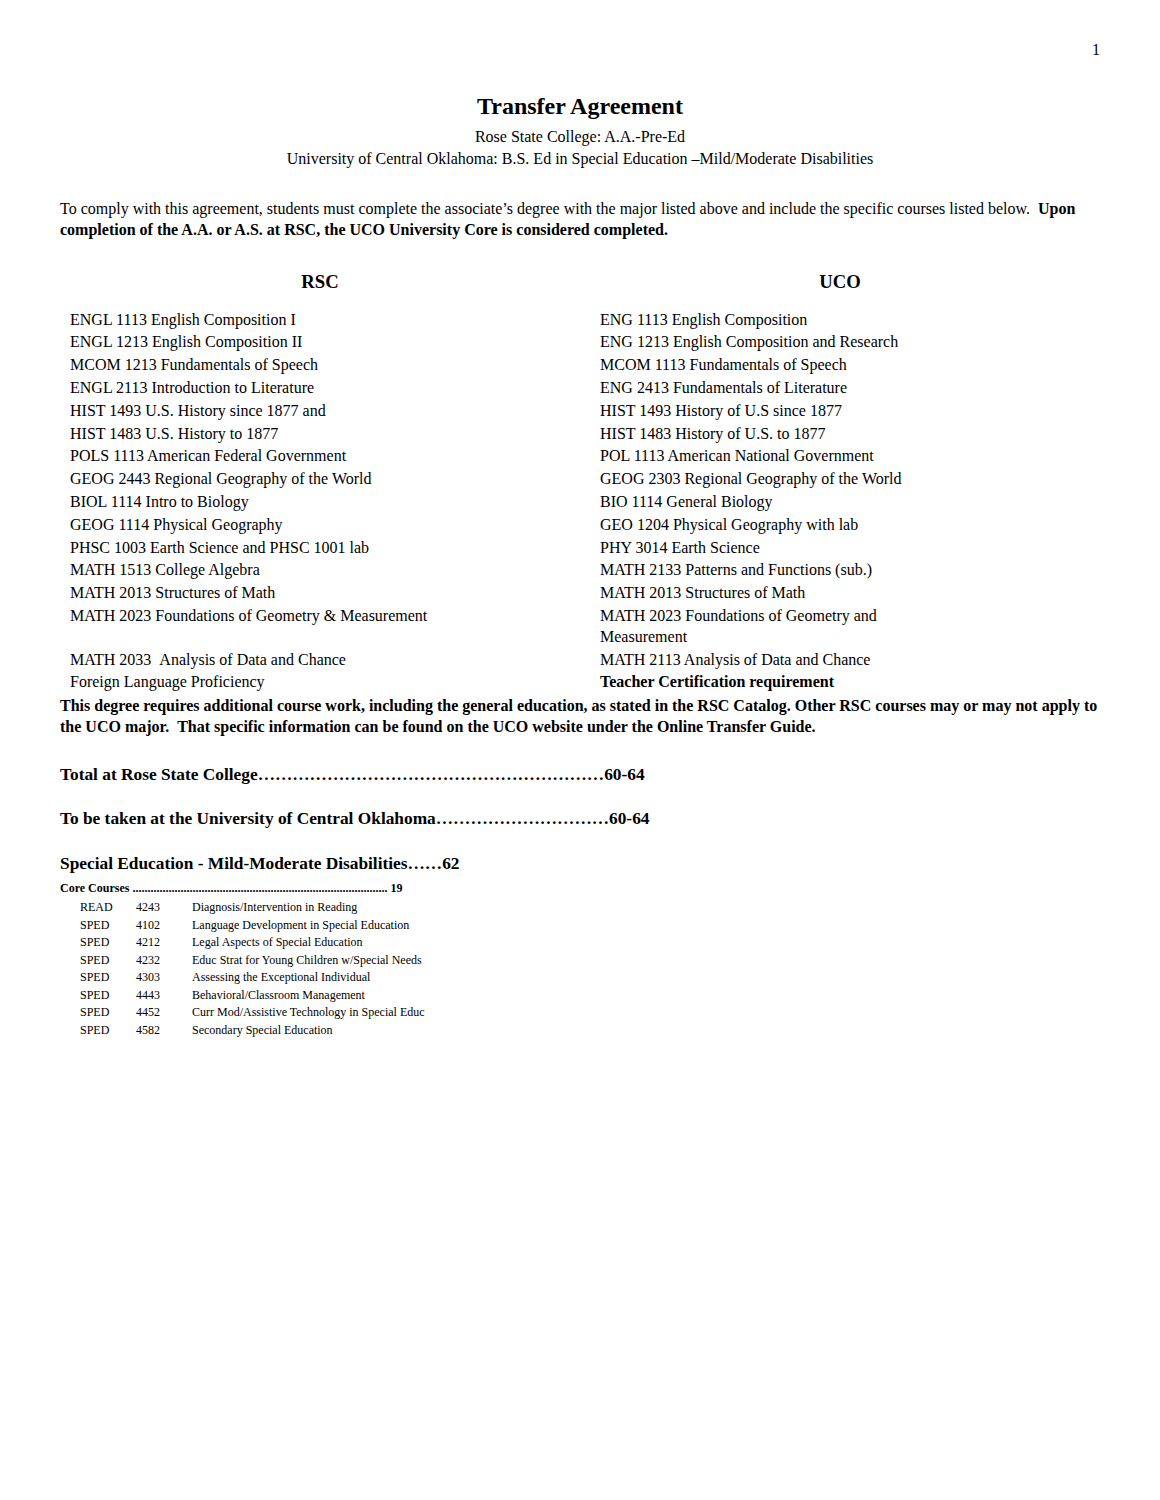1
Transfer Agreement
Rose State College: A.A.-Pre-Ed
University of Central Oklahoma: B.S. Ed in Special Education –Mild/Moderate Disabilities
To comply with this agreement, students must complete the associate’s degree with the major listed above and include the specific courses listed below. Upon completion of the A.A. or A.S. at RSC, the UCO University Core is considered completed.
RSC
UCO
| ENGL 1113 English Composition I | ENG 1113 English Composition |
| ENGL 1213 English Composition II | ENG 1213 English Composition and Research |
| MCOM 1213 Fundamentals of Speech | MCOM 1113 Fundamentals of Speech |
| ENGL 2113 Introduction to Literature | ENG 2413 Fundamentals of Literature |
| HIST 1493 U.S. History since 1877 and | HIST 1493 History of U.S since 1877 |
| HIST 1483 U.S. History to 1877 | HIST 1483 History of U.S. to 1877 |
| POLS 1113 American Federal Government | POL 1113 American National Government |
| GEOG 2443 Regional Geography of the World | GEOG 2303 Regional Geography of the World |
| BIOL 1114 Intro to Biology | BIO 1114 General Biology |
| GEOG 1114 Physical Geography | GEO 1204 Physical Geography with lab |
| PHSC 1003 Earth Science and PHSC 1001 lab | PHY 3014 Earth Science |
| MATH 1513 College Algebra | MATH 2133 Patterns and Functions (sub.) |
| MATH 2013 Structures of Math | MATH 2013 Structures of Math |
| MATH 2023 Foundations of Geometry & Measurement | MATH 2023 Foundations of Geometry and Measurement |
| MATH 2033 Analysis of Data and Chance | MATH 2113 Analysis of Data and Chance |
| Foreign Language Proficiency | Teacher Certification requirement |
This degree requires additional course work, including the general education, as stated in the RSC Catalog. Other RSC courses may or may not apply to the UCO major. That specific information can be found on the UCO website under the Online Transfer Guide.
Total at Rose State College……………………………………………………60-64
To be taken at the University of Central Oklahoma…………………………60-64
Special Education - Mild-Moderate Disabilities……62
Core Courses ..................................................................................... 19
| READ | 4243 | Diagnosis/Intervention in Reading |
| SPED | 4102 | Language Development in Special Education |
| SPED | 4212 | Legal Aspects of Special Education |
| SPED | 4232 | Educ Strat for Young Children w/Special Needs |
| SPED | 4303 | Assessing the Exceptional Individual |
| SPED | 4443 | Behavioral/Classroom Management |
| SPED | 4452 | Curr Mod/Assistive Technology in Special Educ |
| SPED | 4582 | Secondary Special Education |